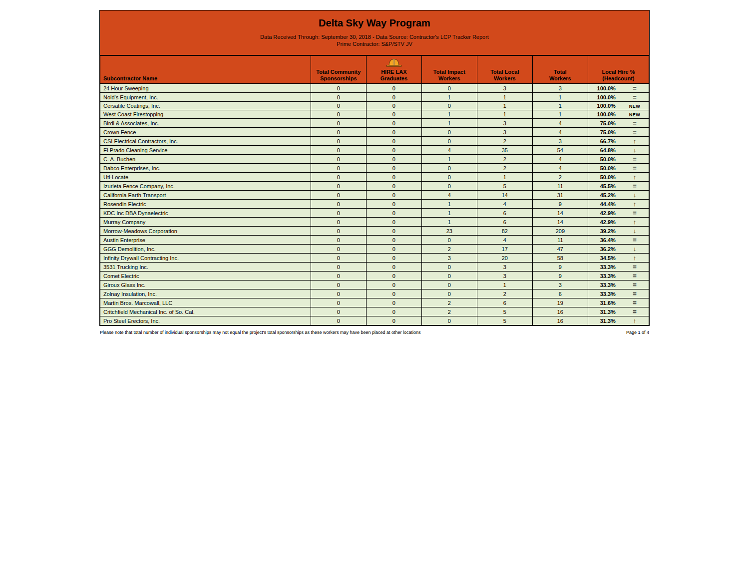Delta Sky Way Program
Data Received Through: September 30, 2018 - Data Source: Contractor's LCP Tracker Report
Prime Contractor: S&P/STV JV
| Subcontractor Name | Total Community Sponsorships | HIRE LAX Graduates | Total Impact Workers | Total Local Workers | Total Workers | Local Hire % (Headcount) |
| --- | --- | --- | --- | --- | --- | --- |
| 24 Hour Sweeping | 0 | 0 | 0 | 3 | 3 | 100.0% | = |
| Nold's Equipment, Inc. | 0 | 0 | 1 | 1 | 1 | 100.0% | = |
| Cersatile Coatings, Inc. | 0 | 0 | 0 | 1 | 1 | 100.0% | NEW |
| West Coast Firestopping | 0 | 0 | 1 | 1 | 1 | 100.0% | NEW |
| Birdi & Associates, Inc. | 0 | 0 | 1 | 3 | 4 | 75.0% | = |
| Crown Fence | 0 | 0 | 0 | 3 | 4 | 75.0% | = |
| CSI Electrical Contractors, Inc. | 0 | 0 | 0 | 2 | 3 | 66.7% | ↑ |
| El Prado Cleaning Service | 0 | 0 | 4 | 35 | 54 | 64.8% | ↓ |
| C. A. Buchen | 0 | 0 | 1 | 2 | 4 | 50.0% | = |
| Dabco Enterprises, Inc. | 0 | 0 | 0 | 2 | 4 | 50.0% | = |
| Uti-Locate | 0 | 0 | 0 | 1 | 2 | 50.0% | ↑ |
| Izurieta Fence Company, Inc. | 0 | 0 | 0 | 5 | 11 | 45.5% | = |
| California Earth Transport | 0 | 0 | 4 | 14 | 31 | 45.2% | ↓ |
| Rosendin Electric | 0 | 0 | 1 | 4 | 9 | 44.4% | ↑ |
| KDC Inc DBA Dynaelectric | 0 | 0 | 1 | 6 | 14 | 42.9% | = |
| Murray Company | 0 | 0 | 1 | 6 | 14 | 42.9% | ↑ |
| Morrow-Meadows Corporation | 0 | 0 | 23 | 82 | 209 | 39.2% | ↓ |
| Austin Enterprise | 0 | 0 | 0 | 4 | 11 | 36.4% | = |
| GGG Demolition, Inc. | 0 | 0 | 2 | 17 | 47 | 36.2% | ↓ |
| Infinity Drywall Contracting Inc. | 0 | 0 | 3 | 20 | 58 | 34.5% | ↑ |
| 3531 Trucking Inc. | 0 | 0 | 0 | 3 | 9 | 33.3% | = |
| Comet Electric | 0 | 0 | 0 | 3 | 9 | 33.3% | = |
| Giroux Glass Inc. | 0 | 0 | 0 | 1 | 3 | 33.3% | = |
| Zolnay Insulation, Inc. | 0 | 0 | 0 | 2 | 6 | 33.3% | = |
| Martin Bros. Marcowall, LLC | 0 | 0 | 2 | 6 | 19 | 31.6% | = |
| Critchfield Mechanical Inc. of So. Cal. | 0 | 0 | 2 | 5 | 16 | 31.3% | = |
| Pro Steel Erectors, Inc. | 0 | 0 | 0 | 5 | 16 | 31.3% | ↑ |
Please note that total number of individual sponsorships may not equal the project's total sponsorships as these workers may have been placed at other locations
Page 1 of 4